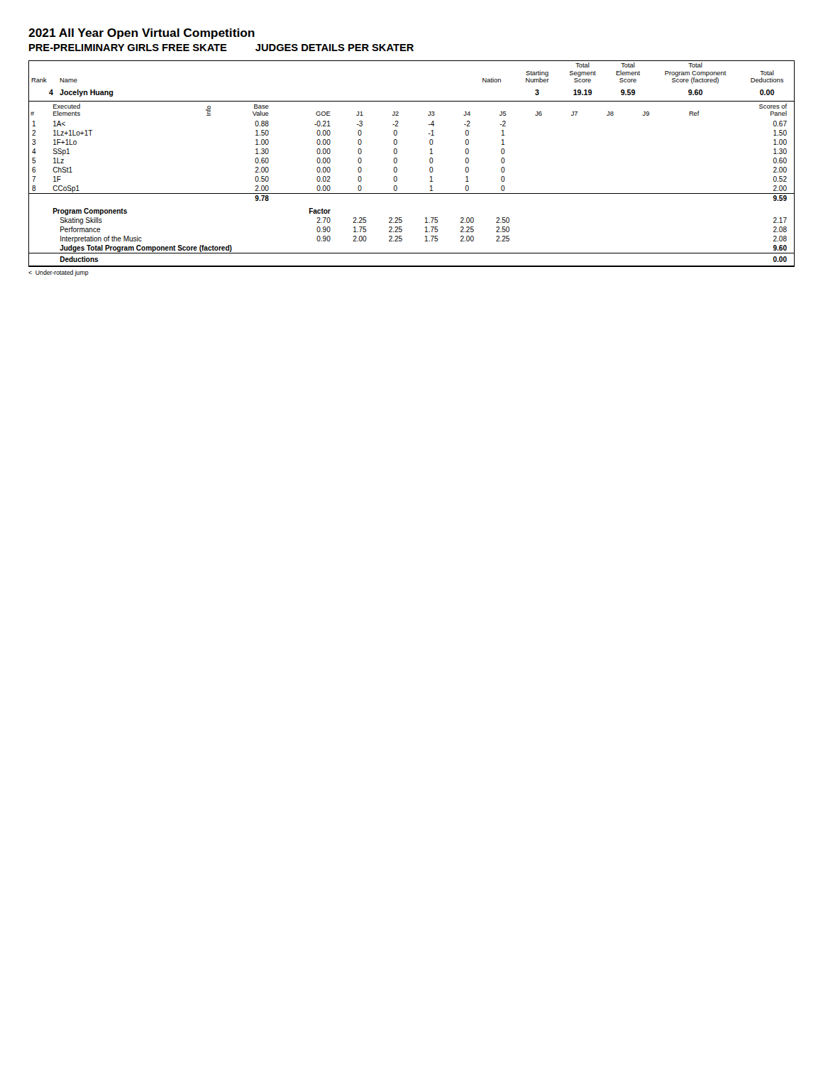2021 All Year Open Virtual Competition
PRE-PRELIMINARY GIRLS FREE SKATE JUDGES DETAILS PER SKATER
| Rank | Name | Nation | Starting Number | Total Segment Score | Total Element Score | Total Program Component Score (factored) | Total Deductions |
| --- | --- | --- | --- | --- | --- | --- | --- |
| 4 | Jocelyn Huang | | 3 | 19.19 | 9.59 | 9.60 | 0.00 |
| / # / Executed Elements / Info / Base Value / GOE / J1 / J2 / J3 / J4 / J5 / J6 / J7 / J8 / J9 / Ref / Scores of Panel / / --- / --- / --- / --- / --- / --- / --- / --- / --- / --- / --- / --- / --- / --- / --- / --- / / 1 / 1A< / / 0.88 / -0.21 / -3 / -2 / -4 / -2 / -2 / / / / / / 0.67 / / 2 / 1Lz+1Lo+1T / / 1.50 / 0.00 / 0 / 0 / -1 / 0 / 1 / / / / / / 1.50 / / 3 / 1F+1Lo / / 1.00 / 0.00 / 0 / 0 / 0 / 0 / 1 / / / / / / 1.00 / / 4 / SSp1 / / 1.30 / 0.00 / 0 / 0 / 1 / 0 / 0 / / / / / / 1.30 / / 5 / 1Lz / / 0.60 / 0.00 / 0 / 0 / 0 / 0 / 0 / / / / / / 0.60 / / 6 / ChSt1 / / 2.00 / 0.00 / 0 / 0 / 0 / 0 / 0 / / / / / / 2.00 / / 7 / 1F / / 0.50 / 0.02 / 0 / 0 / 1 / 1 / 0 / / / / / / 0.52 / / 8 / CCoSp1 / / 2.00 / 0.00 / 0 / 0 / 1 / 0 / 0 / / / / / / 2.00 / / / / / 9.78 / / / / / / / / / / / / 9.59 / / / Program Components / / / Factor / / / / / / / / / / / / / / Skating Skills / / / 2.70 / 2.25 / 2.25 / 1.75 / 2.00 / 2.50 / / / / / / 2.17 / / / Performance / / / 0.90 / 1.75 / 2.25 / 1.75 / 2.25 / 2.50 / / / / / / 2.08 / / / Interpretation of the Music / / / 0.90 / 2.00 / 2.25 / 1.75 / 2.00 / 2.25 / / / / / / 2.08 / / / Judges Total Program Component Score (factored) / / / / / / / / / / / 9.60 / / / Deductions / / / / / / / / / / / 0.00 / |
< Under-rotated jump